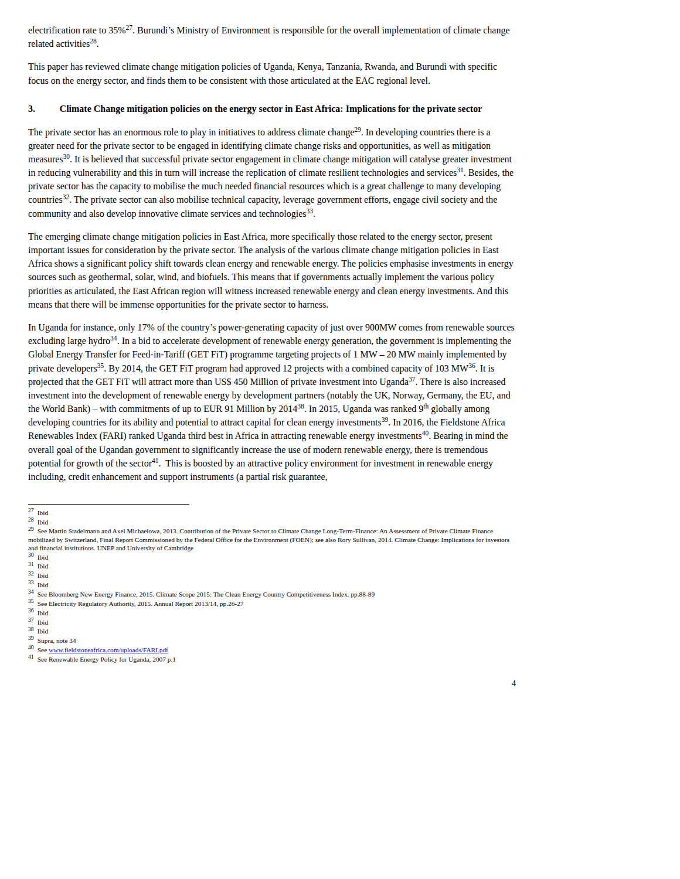electrification rate to 35%27. Burundi’s Ministry of Environment is responsible for the overall implementation of climate change related activities28.
This paper has reviewed climate change mitigation policies of Uganda, Kenya, Tanzania, Rwanda, and Burundi with specific focus on the energy sector, and finds them to be consistent with those articulated at the EAC regional level.
3. Climate Change mitigation policies on the energy sector in East Africa: Implications for the private sector
The private sector has an enormous role to play in initiatives to address climate change29. In developing countries there is a greater need for the private sector to be engaged in identifying climate change risks and opportunities, as well as mitigation measures30. It is believed that successful private sector engagement in climate change mitigation will catalyse greater investment in reducing vulnerability and this in turn will increase the replication of climate resilient technologies and services31. Besides, the private sector has the capacity to mobilise the much needed financial resources which is a great challenge to many developing countries32. The private sector can also mobilise technical capacity, leverage government efforts, engage civil society and the community and also develop innovative climate services and technologies33.
The emerging climate change mitigation policies in East Africa, more specifically those related to the energy sector, present important issues for consideration by the private sector. The analysis of the various climate change mitigation policies in East Africa shows a significant policy shift towards clean energy and renewable energy. The policies emphasise investments in energy sources such as geothermal, solar, wind, and biofuels. This means that if governments actually implement the various policy priorities as articulated, the East African region will witness increased renewable energy and clean energy investments. And this means that there will be immense opportunities for the private sector to harness.
In Uganda for instance, only 17% of the country’s power-generating capacity of just over 900MW comes from renewable sources excluding large hydro34. In a bid to accelerate development of renewable energy generation, the government is implementing the Global Energy Transfer for Feed-in-Tariff (GET FiT) programme targeting projects of 1 MW – 20 MW mainly implemented by private developers35. By 2014, the GET FiT program had approved 12 projects with a combined capacity of 103 MW36. It is projected that the GET FiT will attract more than US$ 450 Million of private investment into Uganda37. There is also increased investment into the development of renewable energy by development partners (notably the UK, Norway, Germany, the EU, and the World Bank) – with commitments of up to EUR 91 Million by 201438. In 2015, Uganda was ranked 9th globally among developing countries for its ability and potential to attract capital for clean energy investments39. In 2016, the Fieldstone Africa Renewables Index (FARI) ranked Uganda third best in Africa in attracting renewable energy investments40. Bearing in mind the overall goal of the Ugandan government to significantly increase the use of modern renewable energy, there is tremendous potential for growth of the sector41. This is boosted by an attractive policy environment for investment in renewable energy including, credit enhancement and support instruments (a partial risk guarantee,
27 Ibid
28 Ibid
29 See Martin Stadelmann and Axel Michaelowa, 2013. Contribution of the Private Sector to Climate Change Long-Term-Finance: An Assessment of Private Climate Finance mobilized by Switzerland, Final Report Commissioned by the Federal Office for the Environment (FOEN); see also Rory Sullivan, 2014. Climate Change: Implications for investors and financial institutions. UNEP and University of Cambridge
30 Ibid
31 Ibid
32 Ibid
33 Ibid
34 See Bloomberg New Energy Finance, 2015. Climate Scope 2015: The Clean Energy Country Competitiveness Index. pp.88-89
35 See Electricity Regulatory Authority, 2015. Annual Report 2013/14, pp.26-27
36 Ibid
37 Ibid
38 Ibid
39 Supra, note 34
40 See www.fieldstoneafrica.com/uploads/FARI.pdf
41 See Renewable Energy Policy for Uganda, 2007 p.1
4